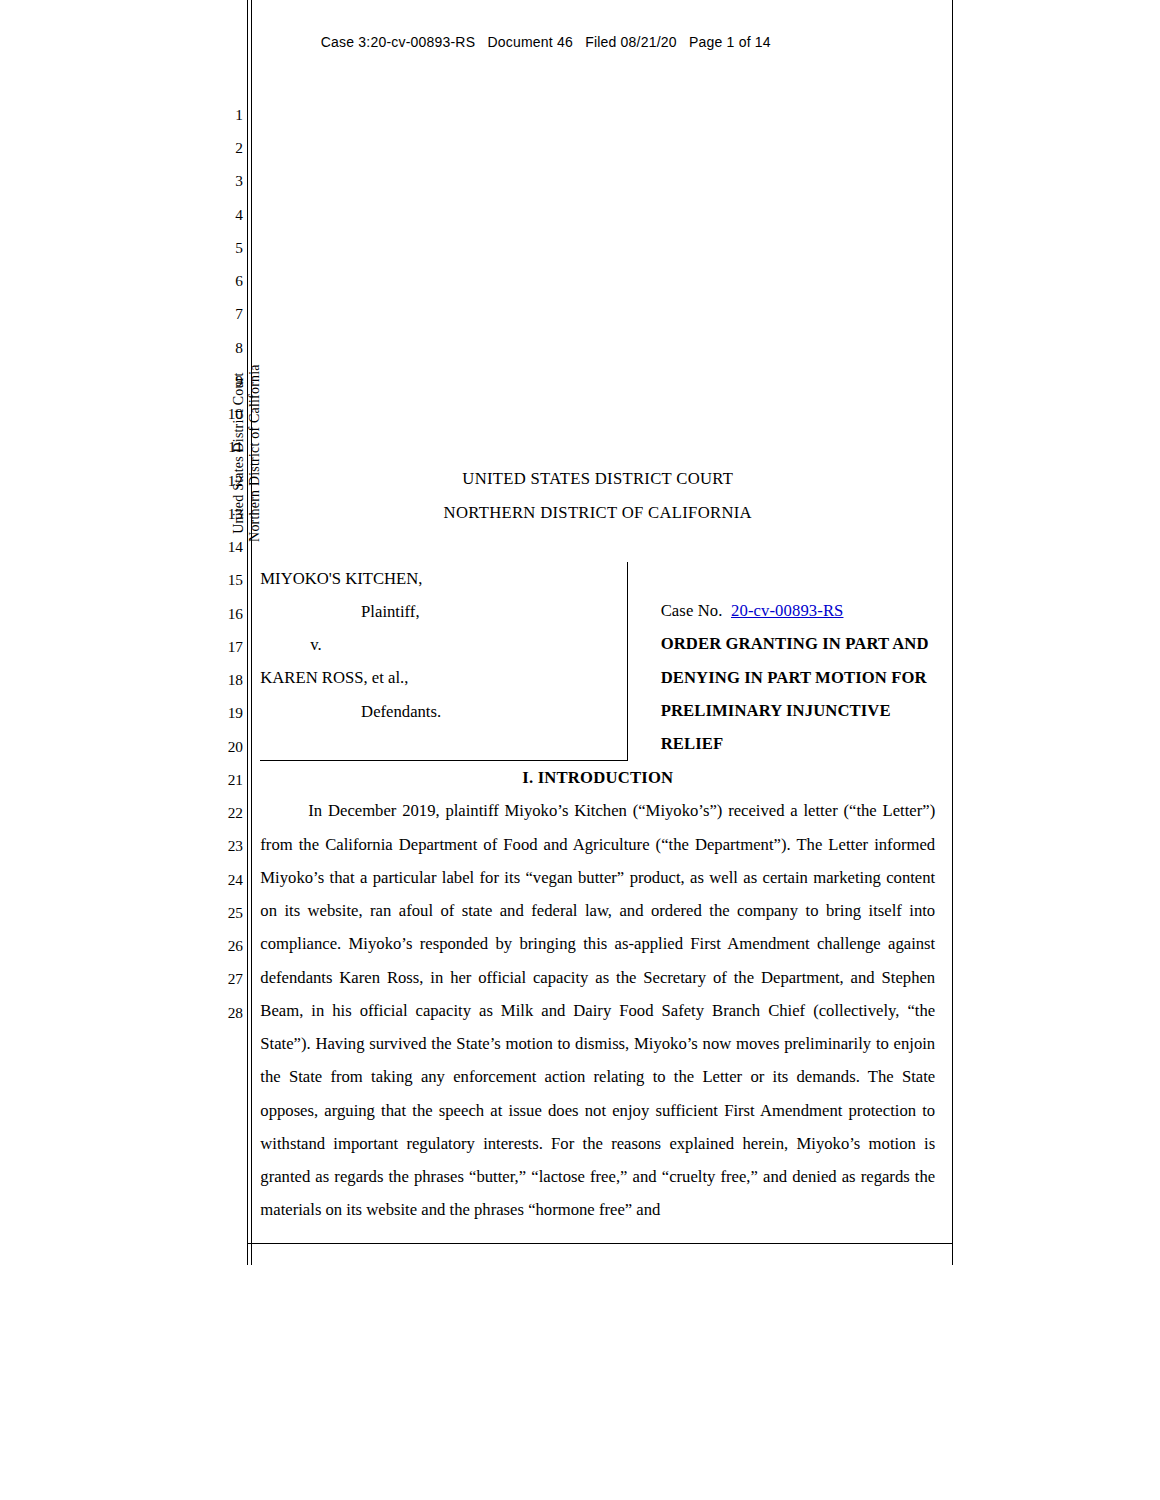Case 3:20-cv-00893-RS Document 46 Filed 08/21/20 Page 1 of 14
1
2
3
4
5
6
7
8
9
10
11
12
13
14
15
16
17
18
19
20
21
22
23
24
25
26
27
28
United States District Court
Northern District of California
UNITED STATES DISTRICT COURT
NORTHERN DISTRICT OF CALIFORNIA
| MIYOKO'S KITCHEN, Plaintiff, v. KAREN ROSS, et al., Defendants. | Case No. 20-cv-00893-RS ORDER GRANTING IN PART AND DENYING IN PART MOTION FOR PRELIMINARY INJUNCTIVE RELIEF |
I. INTRODUCTION
In December 2019, plaintiff Miyoko’s Kitchen (“Miyoko’s”) received a letter (“the Letter”) from the California Department of Food and Agriculture (“the Department”). The Letter informed Miyoko’s that a particular label for its “vegan butter” product, as well as certain marketing content on its website, ran afoul of state and federal law, and ordered the company to bring itself into compliance. Miyoko’s responded by bringing this as-applied First Amendment challenge against defendants Karen Ross, in her official capacity as the Secretary of the Department, and Stephen Beam, in his official capacity as Milk and Dairy Food Safety Branch Chief (collectively, “the State”). Having survived the State’s motion to dismiss, Miyoko’s now moves preliminarily to enjoin the State from taking any enforcement action relating to the Letter or its demands. The State opposes, arguing that the speech at issue does not enjoy sufficient First Amendment protection to withstand important regulatory interests. For the reasons explained herein, Miyoko’s motion is granted as regards the phrases “butter,” “lactose free,” and “cruelty free,” and denied as regards the materials on its website and the phrases “hormone free” and